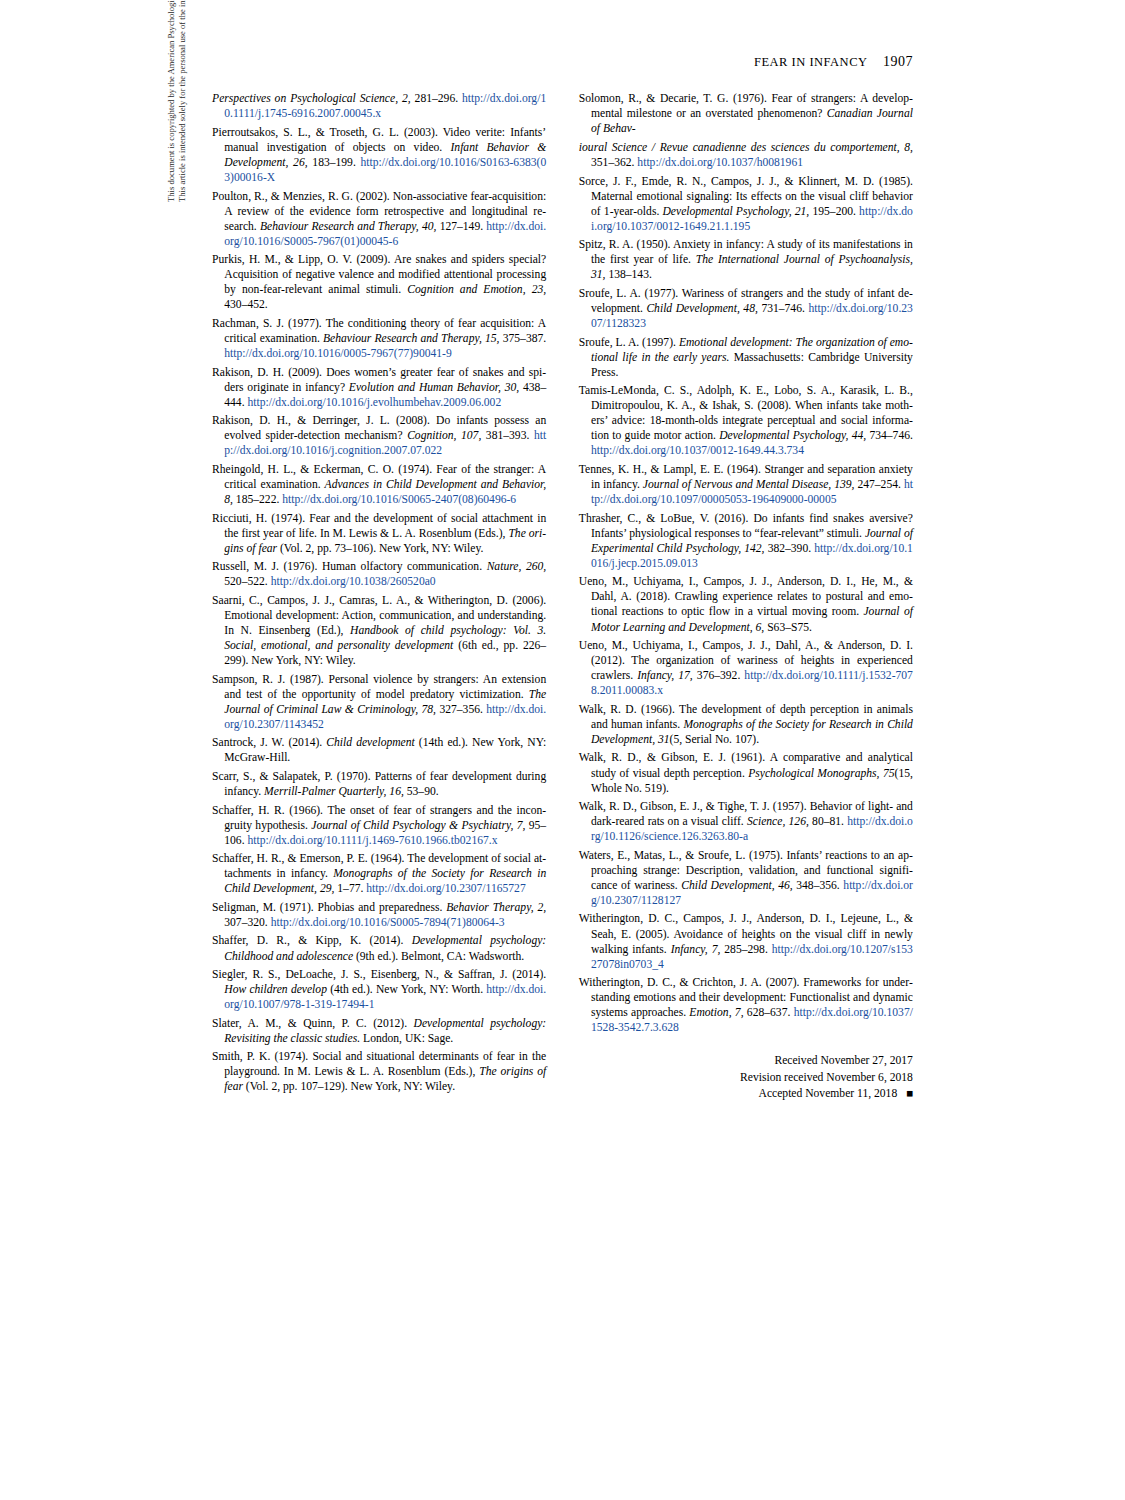This document is copyrighted by the American Psychological Association or one of its allied publishers. This article is intended solely for the personal use of the individual user and is not to be disseminated broadly.
FEAR IN INFANCY1907
Perspectives on Psychological Science, 2, 281–296. http://dx.doi.org/10.1111/j.1745-6916.2007.00045.x
Pierroutsakos, S. L., & Troseth, G. L. (2003). Video verite: Infants’ manual investigation of objects on video. Infant Behavior & Development, 26, 183–199. http://dx.doi.org/10.1016/S0163-6383(03)00016-X
Poulton, R., & Menzies, R. G. (2002). Non-associative fear-acquisition: A review of the evidence form retrospective and longitudinal research. Behaviour Research and Therapy, 40, 127–149. http://dx.doi.org/10.1016/S0005-7967(01)00045-6
Purkis, H. M., & Lipp, O. V. (2009). Are snakes and spiders special? Acquisition of negative valence and modified attentional processing by non-fear-relevant animal stimuli. Cognition and Emotion, 23, 430–452.
Rachman, S. J. (1977). The conditioning theory of fear acquisition: A critical examination. Behaviour Research and Therapy, 15, 375–387. http://dx.doi.org/10.1016/0005-7967(77)90041-9
Rakison, D. H. (2009). Does women’s greater fear of snakes and spiders originate in infancy? Evolution and Human Behavior, 30, 438–444. http://dx.doi.org/10.1016/j.evolhumbehav.2009.06.002
Rakison, D. H., & Derringer, J. L. (2008). Do infants possess an evolved spider-detection mechanism? Cognition, 107, 381–393. http://dx.doi.org/10.1016/j.cognition.2007.07.022
Rheingold, H. L., & Eckerman, C. O. (1974). Fear of the stranger: A critical examination. Advances in Child Development and Behavior, 8, 185–222. http://dx.doi.org/10.1016/S0065-2407(08)60496-6
Ricciuti, H. (1974). Fear and the development of social attachment in the first year of life. In M. Lewis & L. A. Rosenblum (Eds.), The origins of fear (Vol. 2, pp. 73–106). New York, NY: Wiley.
Russell, M. J. (1976). Human olfactory communication. Nature, 260, 520–522. http://dx.doi.org/10.1038/260520a0
Saarni, C., Campos, J. J., Camras, L. A., & Witherington, D. (2006). Emotional development: Action, communication, and understanding. In N. Einsenberg (Ed.), Handbook of child psychology: Vol. 3. Social, emotional, and personality development (6th ed., pp. 226–299). New York, NY: Wiley.
Sampson, R. J. (1987). Personal violence by strangers: An extension and test of the opportunity of model predatory victimization. The Journal of Criminal Law & Criminology, 78, 327–356. http://dx.doi.org/10.2307/1143452
Santrock, J. W. (2014). Child development (14th ed.). New York, NY: McGraw-Hill.
Scarr, S., & Salapatek, P. (1970). Patterns of fear development during infancy. Merrill-Palmer Quarterly, 16, 53–90.
Schaffer, H. R. (1966). The onset of fear of strangers and the incongruity hypothesis. Journal of Child Psychology & Psychiatry, 7, 95–106. http://dx.doi.org/10.1111/j.1469-7610.1966.tb02167.x
Schaffer, H. R., & Emerson, P. E. (1964). The development of social attachments in infancy. Monographs of the Society for Research in Child Development, 29, 1–77. http://dx.doi.org/10.2307/1165727
Seligman, M. (1971). Phobias and preparedness. Behavior Therapy, 2, 307–320. http://dx.doi.org/10.1016/S0005-7894(71)80064-3
Shaffer, D. R., & Kipp, K. (2014). Developmental psychology: Childhood and adolescence (9th ed.). Belmont, CA: Wadsworth.
Siegler, R. S., DeLoache, J. S., Eisenberg, N., & Saffran, J. (2014). How children develop (4th ed.). New York, NY: Worth. http://dx.doi.org/10.1007/978-1-319-17494-1
Slater, A. M., & Quinn, P. C. (2012). Developmental psychology: Revisiting the classic studies. London, UK: Sage.
Smith, P. K. (1974). Social and situational determinants of fear in the playground. In M. Lewis & L. A. Rosenblum (Eds.), The origins of fear (Vol. 2, pp. 107–129). New York, NY: Wiley.
Solomon, R., & Decarie, T. G. (1976). Fear of strangers: A developmental milestone or an overstated phenomenon? Canadian Journal of Behav-
ioural Science / Revue canadienne des sciences du comportement, 8, 351–362. http://dx.doi.org/10.1037/h0081961
Sorce, J. F., Emde, R. N., Campos, J. J., & Klinnert, M. D. (1985). Maternal emotional signaling: Its effects on the visual cliff behavior of 1-year-olds. Developmental Psychology, 21, 195–200. http://dx.doi.org/10.1037/0012-1649.21.1.195
Spitz, R. A. (1950). Anxiety in infancy: A study of its manifestations in the first year of life. The International Journal of Psychoanalysis, 31, 138–143.
Sroufe, L. A. (1977). Wariness of strangers and the study of infant development. Child Development, 48, 731–746. http://dx.doi.org/10.2307/1128323
Sroufe, L. A. (1997). Emotional development: The organization of emotional life in the early years. Massachusetts: Cambridge University Press.
Tamis-LeMonda, C. S., Adolph, K. E., Lobo, S. A., Karasik, L. B., Dimitropoulou, K. A., & Ishak, S. (2008). When infants take mothers’ advice: 18-month-olds integrate perceptual and social information to guide motor action. Developmental Psychology, 44, 734–746. http://dx.doi.org/10.1037/0012-1649.44.3.734
Tennes, K. H., & Lampl, E. E. (1964). Stranger and separation anxiety in infancy. Journal of Nervous and Mental Disease, 139, 247–254. http://dx.doi.org/10.1097/00005053-196409000-00005
Thrasher, C., & LoBue, V. (2016). Do infants find snakes aversive? Infants’ physiological responses to “fear-relevant” stimuli. Journal of Experimental Child Psychology, 142, 382–390. http://dx.doi.org/10.1016/j.jecp.2015.09.013
Ueno, M., Uchiyama, I., Campos, J. J., Anderson, D. I., He, M., & Dahl, A. (2018). Crawling experience relates to postural and emotional reactions to optic flow in a virtual moving room. Journal of Motor Learning and Development, 6, S63–S75.
Ueno, M., Uchiyama, I., Campos, J. J., Dahl, A., & Anderson, D. I. (2012). The organization of wariness of heights in experienced crawlers. Infancy, 17, 376–392. http://dx.doi.org/10.1111/j.1532-7078.2011.00083.x
Walk, R. D. (1966). The development of depth perception in animals and human infants. Monographs of the Society for Research in Child Development, 31(5, Serial No. 107).
Walk, R. D., & Gibson, E. J. (1961). A comparative and analytical study of visual depth perception. Psychological Monographs, 75(15, Whole No. 519).
Walk, R. D., Gibson, E. J., & Tighe, T. J. (1957). Behavior of light- and dark-reared rats on a visual cliff. Science, 126, 80–81. http://dx.doi.org/10.1126/science.126.3263.80-a
Waters, E., Matas, L., & Sroufe, L. (1975). Infants’ reactions to an approaching strange: Description, validation, and functional significance of wariness. Child Development, 46, 348–356. http://dx.doi.org/10.2307/1128127
Witherington, D. C., Campos, J. J., Anderson, D. I., Lejeune, L., & Seah, E. (2005). Avoidance of heights on the visual cliff in newly walking infants. Infancy, 7, 285–298. http://dx.doi.org/10.1207/s15327078in0703_4
Witherington, D. C., & Crichton, J. A. (2007). Frameworks for understanding emotions and their development: Functionalist and dynamic systems approaches. Emotion, 7, 628–637. http://dx.doi.org/10.1037/1528-3542.7.3.628
Received November 27, 2017
Revision received November 6, 2018
Accepted November 11, 2018 ■